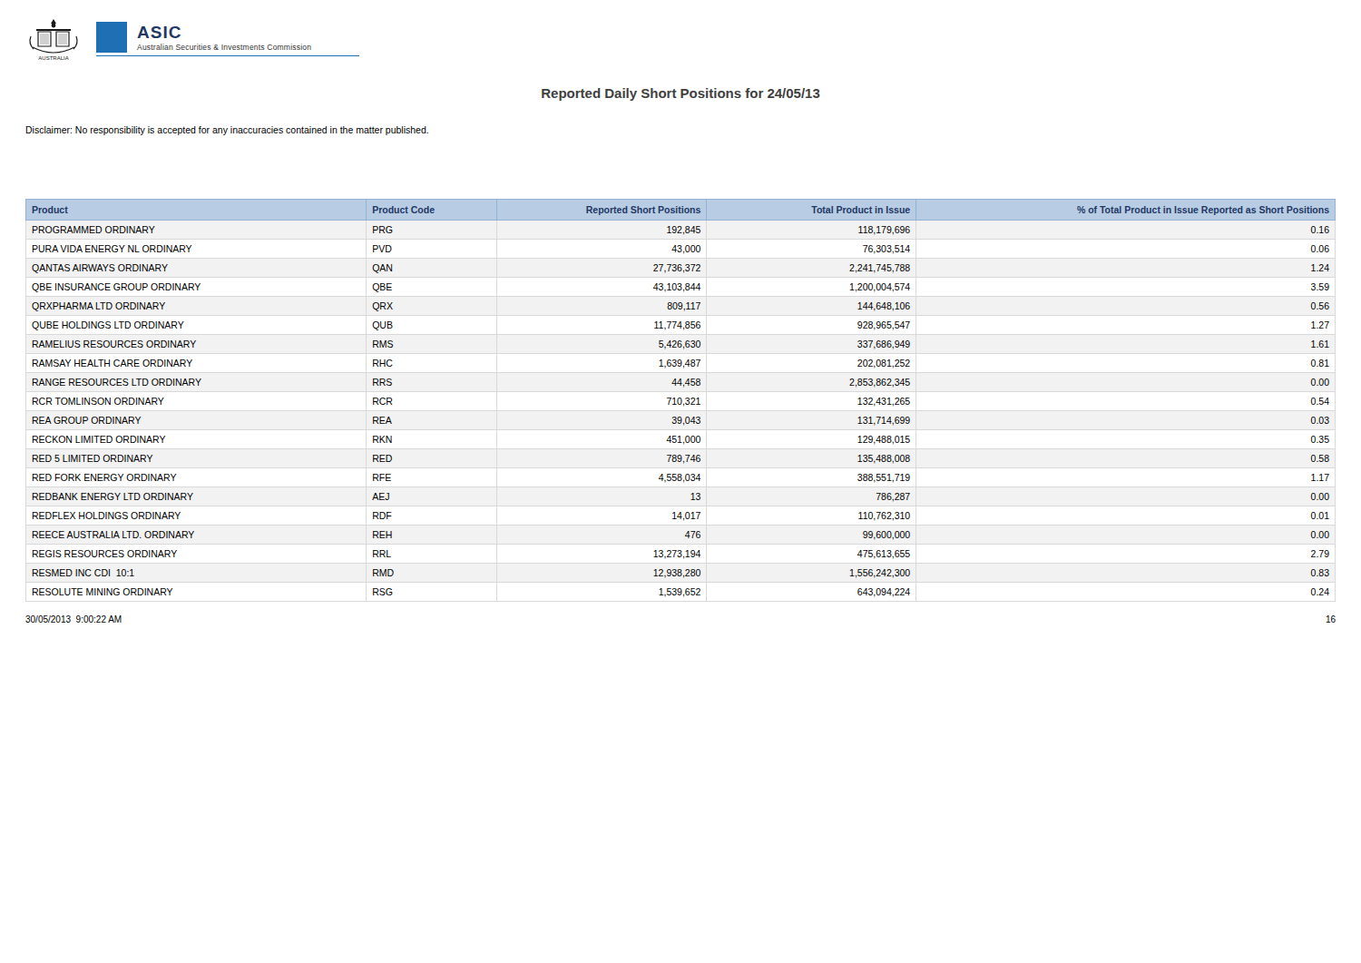AUSTRALIA
ASIC
Australian Securities & Investments Commission
Reported Daily Short Positions for 24/05/13
Disclaimer: No responsibility is accepted for any inaccuracies contained in the matter published.
| Product | Product Code | Reported Short Positions | Total Product in Issue | % of Total Product in Issue Reported as Short Positions |
| --- | --- | --- | --- | --- |
| PROGRAMMED ORDINARY | PRG | 192,845 | 118,179,696 | 0.16 |
| PURA VIDA ENERGY NL ORDINARY | PVD | 43,000 | 76,303,514 | 0.06 |
| QANTAS AIRWAYS ORDINARY | QAN | 27,736,372 | 2,241,745,788 | 1.24 |
| QBE INSURANCE GROUP ORDINARY | QBE | 43,103,844 | 1,200,004,574 | 3.59 |
| QRXPHARMA LTD ORDINARY | QRX | 809,117 | 144,648,106 | 0.56 |
| QUBE HOLDINGS LTD ORDINARY | QUB | 11,774,856 | 928,965,547 | 1.27 |
| RAMELIUS RESOURCES ORDINARY | RMS | 5,426,630 | 337,686,949 | 1.61 |
| RAMSAY HEALTH CARE ORDINARY | RHC | 1,639,487 | 202,081,252 | 0.81 |
| RANGE RESOURCES LTD ORDINARY | RRS | 44,458 | 2,853,862,345 | 0.00 |
| RCR TOMLINSON ORDINARY | RCR | 710,321 | 132,431,265 | 0.54 |
| REA GROUP ORDINARY | REA | 39,043 | 131,714,699 | 0.03 |
| RECKON LIMITED ORDINARY | RKN | 451,000 | 129,488,015 | 0.35 |
| RED 5 LIMITED ORDINARY | RED | 789,746 | 135,488,008 | 0.58 |
| RED FORK ENERGY ORDINARY | RFE | 4,558,034 | 388,551,719 | 1.17 |
| REDBANK ENERGY LTD ORDINARY | AEJ | 13 | 786,287 | 0.00 |
| REDFLEX HOLDINGS ORDINARY | RDF | 14,017 | 110,762,310 | 0.01 |
| REECE AUSTRALIA LTD. ORDINARY | REH | 476 | 99,600,000 | 0.00 |
| REGIS RESOURCES ORDINARY | RRL | 13,273,194 | 475,613,655 | 2.79 |
| RESMED INC CDI 10:1 | RMD | 12,938,280 | 1,556,242,300 | 0.83 |
| RESOLUTE MINING ORDINARY | RSG | 1,539,652 | 643,094,224 | 0.24 |
30/05/2013 9:00:22 AM 16